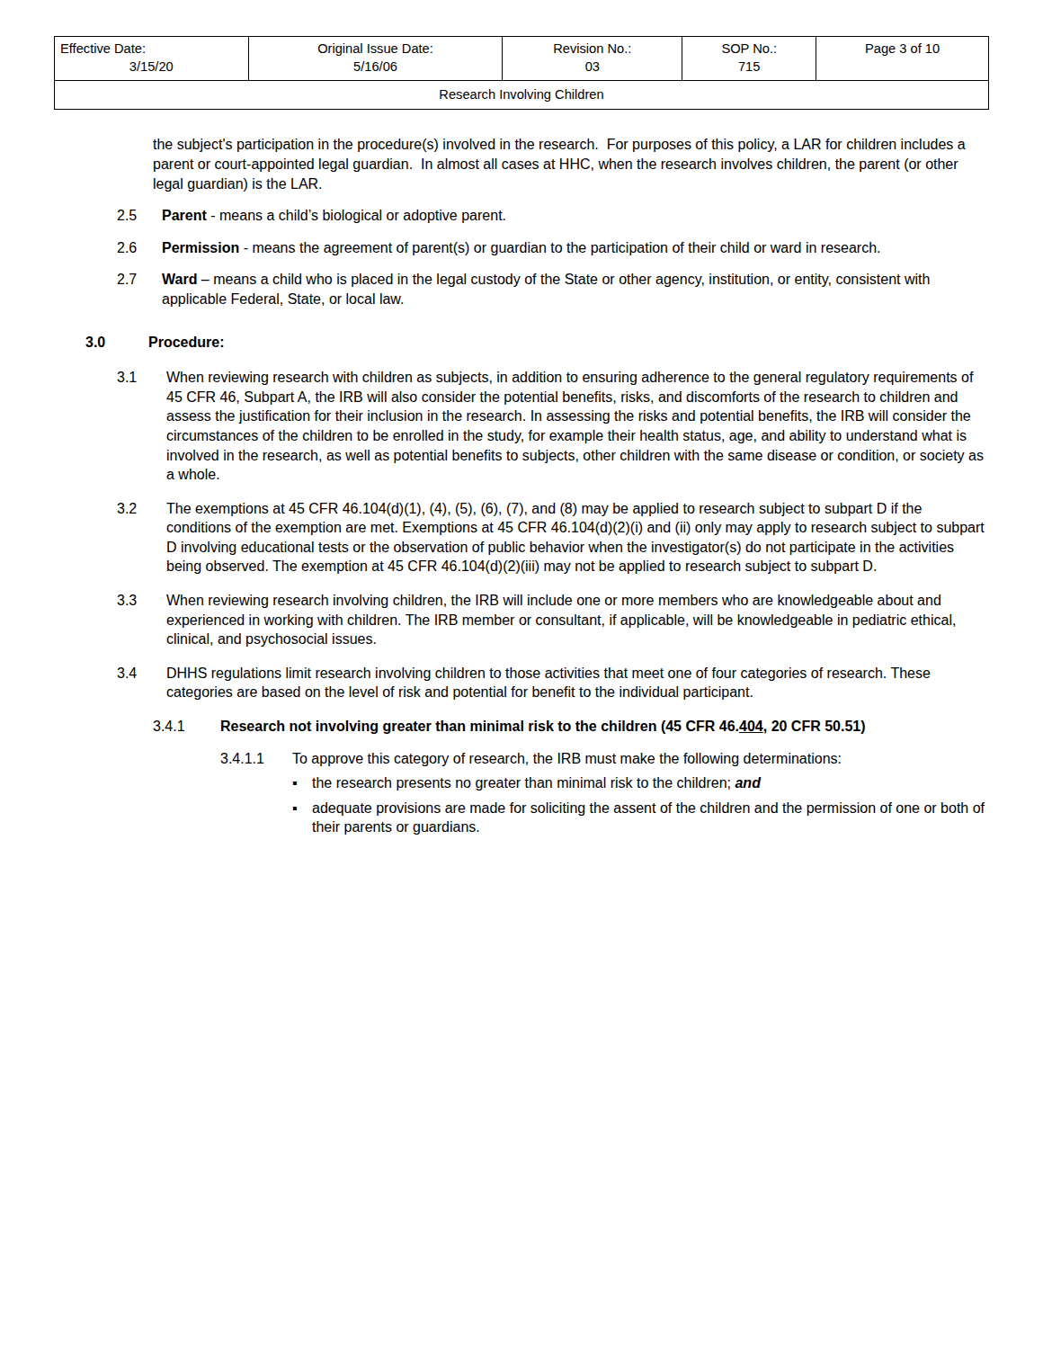| Effective Date: 3/15/20 | Original Issue Date: 5/16/06 | Revision No.: 03 | SOP No.: 715 | Page 3 of 10 |
| Research Involving Children |
the subject's participation in the procedure(s) involved in the research. For purposes of this policy, a LAR for children includes a parent or court-appointed legal guardian. In almost all cases at HHC, when the research involves children, the parent (or other legal guardian) is the LAR.
2.5
Parent - means a child’s biological or adoptive parent.
2.6
Permission - means the agreement of parent(s) or guardian to the participation of their child or ward in research.
2.7
Ward – means a child who is placed in the legal custody of the State or other agency, institution, or entity, consistent with applicable Federal, State, or local law.
3.0
Procedure:
3.1
When reviewing research with children as subjects, in addition to ensuring adherence to the general regulatory requirements of 45 CFR 46, Subpart A, the IRB will also consider the potential benefits, risks, and discomforts of the research to children and assess the justification for their inclusion in the research. In assessing the risks and potential benefits, the IRB will consider the circumstances of the children to be enrolled in the study, for example their health status, age, and ability to understand what is involved in the research, as well as potential benefits to subjects, other children with the same disease or condition, or society as a whole.
3.2
The exemptions at 45 CFR 46.104(d)(1), (4), (5), (6), (7), and (8) may be applied to research subject to subpart D if the conditions of the exemption are met. Exemptions at 45 CFR 46.104(d)(2)(i) and (ii) only may apply to research subject to subpart D involving educational tests or the observation of public behavior when the investigator(s) do not participate in the activities being observed. The exemption at 45 CFR 46.104(d)(2)(iii) may not be applied to research subject to subpart D.
3.3
When reviewing research involving children, the IRB will include one or more members who are knowledgeable about and experienced in working with children. The IRB member or consultant, if applicable, will be knowledgeable in pediatric ethical, clinical, and psychosocial issues.
3.4
DHHS regulations limit research involving children to those activities that meet one of four categories of research. These categories are based on the level of risk and potential for benefit to the individual participant.
3.4.1
Research not involving greater than minimal risk to the children (45 CFR 46.404, 20 CFR 50.51)
3.4.1.1
To approve this category of research, the IRB must make the following determinations:
the research presents no greater than minimal risk to the children; and
adequate provisions are made for soliciting the assent of the children and the permission of one or both of their parents or guardians.